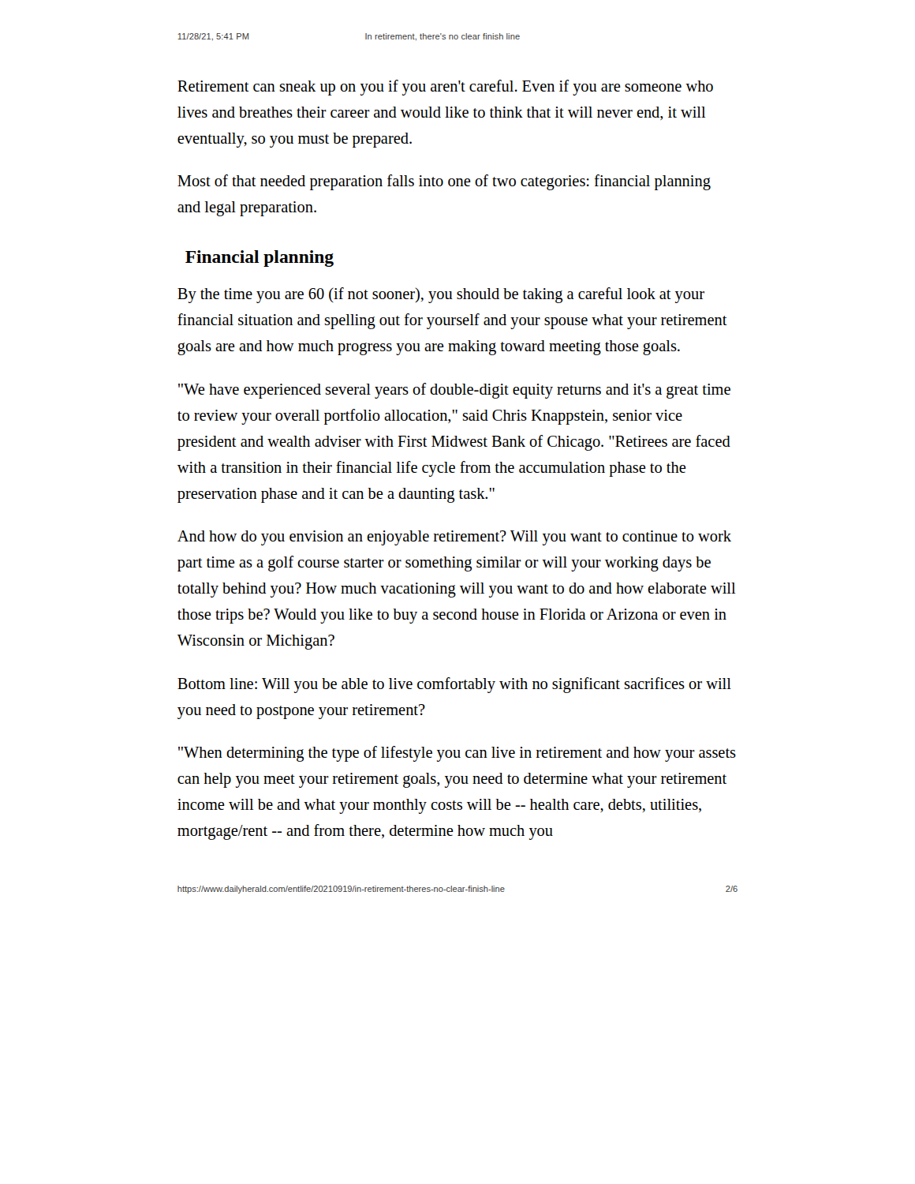11/28/21, 5:41 PM
In retirement, there's no clear finish line
Retirement can sneak up on you if you aren't careful. Even if you are someone who lives and breathes their career and would like to think that it will never end, it will eventually, so you must be prepared.
Most of that needed preparation falls into one of two categories: financial planning and legal preparation.
Financial planning
By the time you are 60 (if not sooner), you should be taking a careful look at your financial situation and spelling out for yourself and your spouse what your retirement goals are and how much progress you are making toward meeting those goals.
"We have experienced several years of double-digit equity returns and it's a great time to review your overall portfolio allocation," said Chris Knappstein, senior vice president and wealth adviser with First Midwest Bank of Chicago. "Retirees are faced with a transition in their financial life cycle from the accumulation phase to the preservation phase and it can be a daunting task."
And how do you envision an enjoyable retirement? Will you want to continue to work part time as a golf course starter or something similar or will your working days be totally behind you? How much vacationing will you want to do and how elaborate will those trips be? Would you like to buy a second house in Florida or Arizona or even in Wisconsin or Michigan?
Bottom line: Will you be able to live comfortably with no significant sacrifices or will you need to postpone your retirement?
"When determining the type of lifestyle you can live in retirement and how your assets can help you meet your retirement goals, you need to determine what your retirement income will be and what your monthly costs will be -- health care, debts, utilities, mortgage/rent -- and from there, determine how much you
https://www.dailyherald.com/entlife/20210919/in-retirement-theres-no-clear-finish-line
2/6